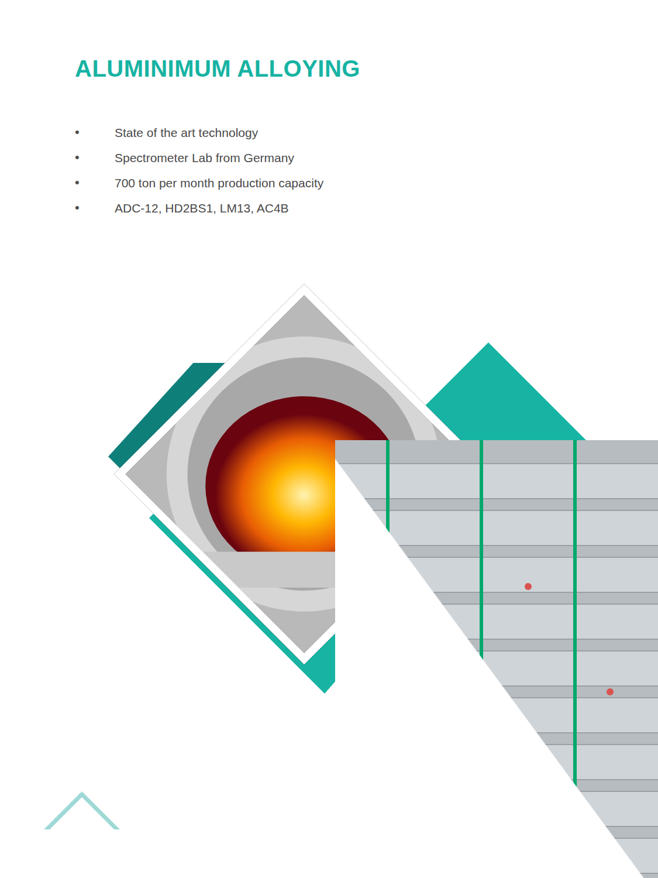Aluminimum Alloying
State of the art technology
Spectrometer Lab from Germany
700 ton per month production capacity
ADC-12, HD2BS1, LM13, AC4B